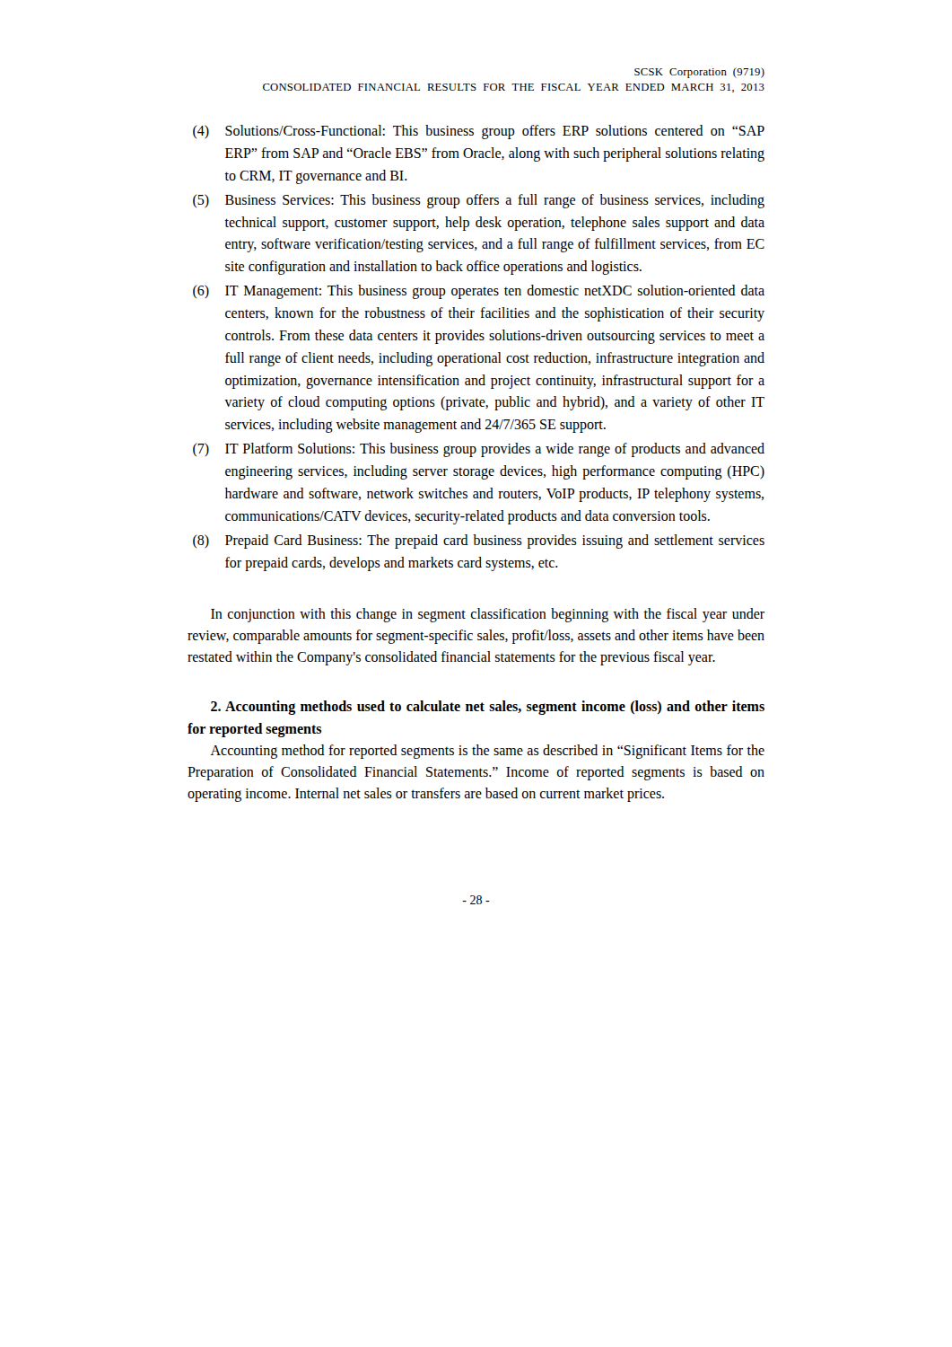SCSK Corporation (9719)
CONSOLIDATED FINANCIAL RESULTS FOR THE FISCAL YEAR ENDED MARCH 31, 2013
(4) Solutions/Cross-Functional: This business group offers ERP solutions centered on “SAP ERP” from SAP and “Oracle EBS” from Oracle, along with such peripheral solutions relating to CRM, IT governance and BI.
(5) Business Services: This business group offers a full range of business services, including technical support, customer support, help desk operation, telephone sales support and data entry, software verification/testing services, and a full range of fulfillment services, from EC site configuration and installation to back office operations and logistics.
(6) IT Management: This business group operates ten domestic netXDC solution-oriented data centers, known for the robustness of their facilities and the sophistication of their security controls. From these data centers it provides solutions-driven outsourcing services to meet a full range of client needs, including operational cost reduction, infrastructure integration and optimization, governance intensification and project continuity, infrastructural support for a variety of cloud computing options (private, public and hybrid), and a variety of other IT services, including website management and 24/7/365 SE support.
(7) IT Platform Solutions: This business group provides a wide range of products and advanced engineering services, including server storage devices, high performance computing (HPC) hardware and software, network switches and routers, VoIP products, IP telephony systems, communications/CATV devices, security-related products and data conversion tools.
(8) Prepaid Card Business: The prepaid card business provides issuing and settlement services for prepaid cards, develops and markets card systems, etc.
In conjunction with this change in segment classification beginning with the fiscal year under review, comparable amounts for segment-specific sales, profit/loss, assets and other items have been restated within the Company's consolidated financial statements for the previous fiscal year.
2. Accounting methods used to calculate net sales, segment income (loss) and other items for reported segments
Accounting method for reported segments is the same as described in “Significant Items for the Preparation of Consolidated Financial Statements.” Income of reported segments is based on operating income. Internal net sales or transfers are based on current market prices.
- 28 -